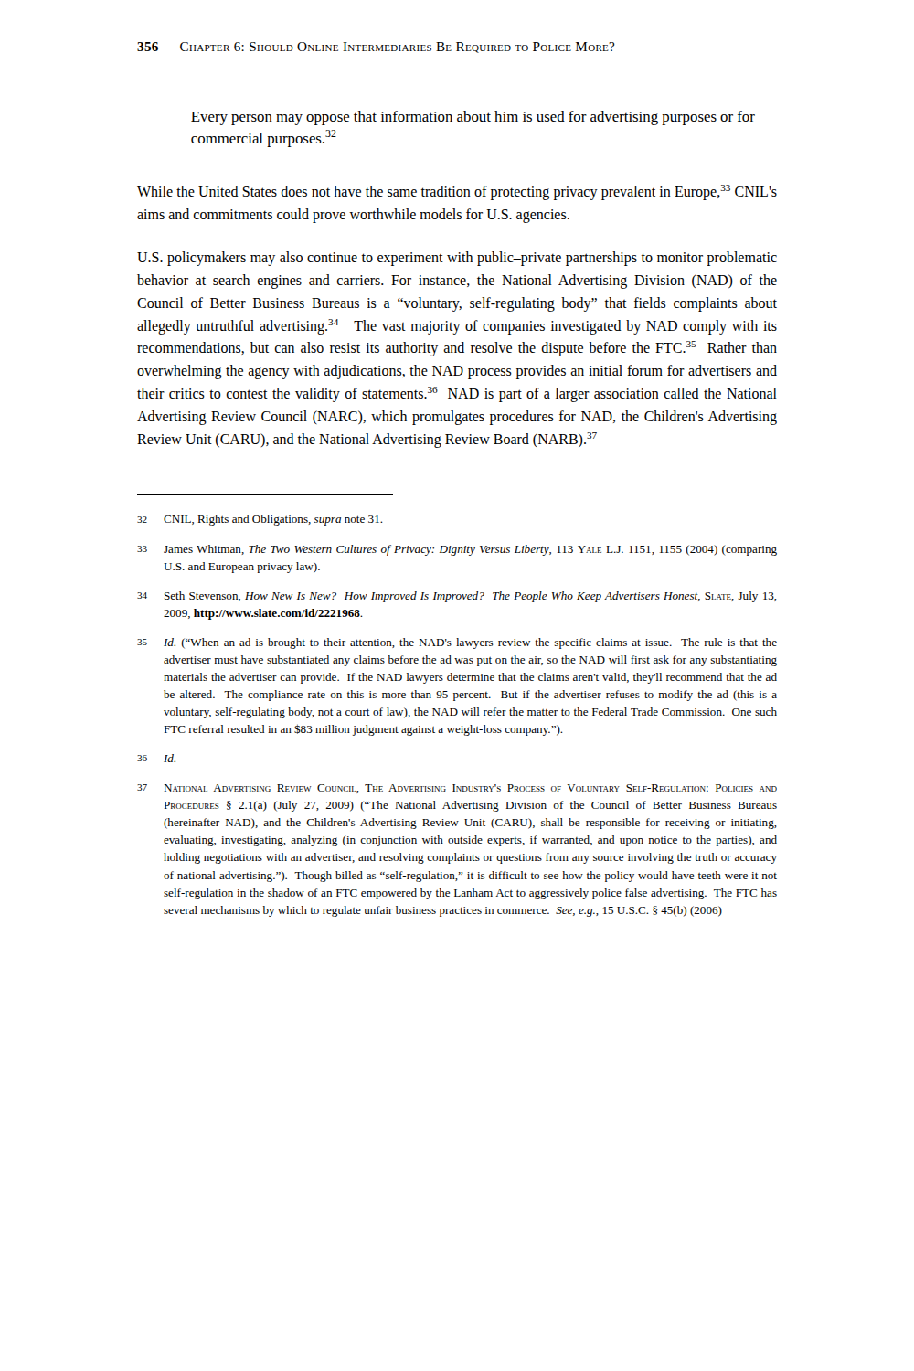356 Chapter 6: Should Online Intermediaries Be Required to Police More?
Every person may oppose that information about him is used for advertising purposes or for commercial purposes.32
While the United States does not have the same tradition of protecting privacy prevalent in Europe,33 CNIL's aims and commitments could prove worthwhile models for U.S. agencies.
U.S. policymakers may also continue to experiment with public–private partnerships to monitor problematic behavior at search engines and carriers. For instance, the National Advertising Division (NAD) of the Council of Better Business Bureaus is a “voluntary, self-regulating body” that fields complaints about allegedly untruthful advertising.34 The vast majority of companies investigated by NAD comply with its recommendations, but can also resist its authority and resolve the dispute before the FTC.35 Rather than overwhelming the agency with adjudications, the NAD process provides an initial forum for advertisers and their critics to contest the validity of statements.36 NAD is part of a larger association called the National Advertising Review Council (NARC), which promulgates procedures for NAD, the Children's Advertising Review Unit (CARU), and the National Advertising Review Board (NARB).37
32 CNIL, Rights and Obligations, supra note 31.
33 James Whitman, The Two Western Cultures of Privacy: Dignity Versus Liberty, 113 Yale L.J. 1151, 1155 (2004) (comparing U.S. and European privacy law).
34 Seth Stevenson, How New Is New? How Improved Is Improved? The People Who Keep Advertisers Honest, Slate, July 13, 2009, http://www.slate.com/id/2221968.
35 Id. (“When an ad is brought to their attention, the NAD's lawyers review the specific claims at issue. The rule is that the advertiser must have substantiated any claims before the ad was put on the air, so the NAD will first ask for any substantiating materials the advertiser can provide. If the NAD lawyers determine that the claims aren't valid, they'll recommend that the ad be altered. The compliance rate on this is more than 95 percent. But if the advertiser refuses to modify the ad (this is a voluntary, self-regulating body, not a court of law), the NAD will refer the matter to the Federal Trade Commission. One such FTC referral resulted in an $83 million judgment against a weight-loss company.”).
36 Id.
37 National Advertising Review Council, The Advertising Industry's Process of Voluntary Self-Regulation: Policies and Procedures § 2.1(a) (July 27, 2009) (“The National Advertising Division of the Council of Better Business Bureaus (hereinafter NAD), and the Children's Advertising Review Unit (CARU), shall be responsible for receiving or initiating, evaluating, investigating, analyzing (in conjunction with outside experts, if warranted, and upon notice to the parties), and holding negotiations with an advertiser, and resolving complaints or questions from any source involving the truth or accuracy of national advertising.”). Though billed as “self-regulation,” it is difficult to see how the policy would have teeth were it not self-regulation in the shadow of an FTC empowered by the Lanham Act to aggressively police false advertising. The FTC has several mechanisms by which to regulate unfair business practices in commerce. See, e.g., 15 U.S.C. § 45(b) (2006)